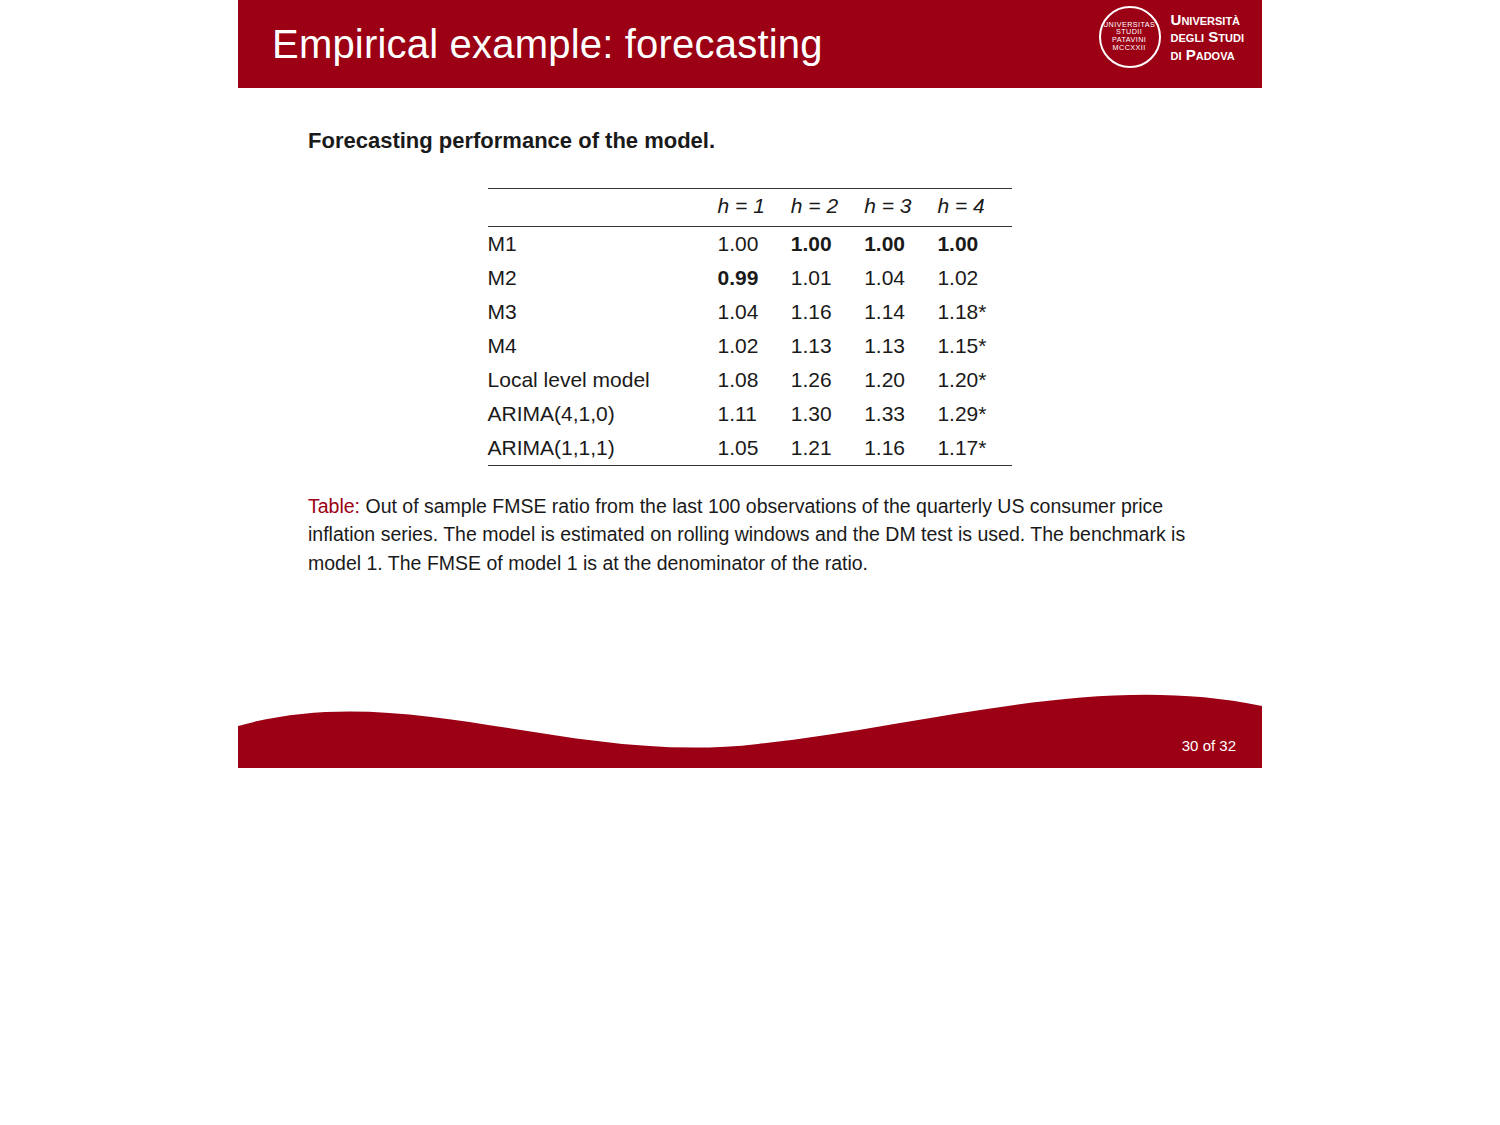Empirical example: forecasting
UNIVERSITAS
STUDII
PATAVINI
MCCXXII
Università degli Studi di Padova
Forecasting performance of the model.
| | h = 1 | h = 2 | h = 3 | h = 4 |
| --- | --- | --- | --- | --- |
| M1 | 1.00 | 1.00 | 1.00 | 1.00 |
| M2 | 0.99 | 1.01 | 1.04 | 1.02 |
| M3 | 1.04 | 1.16 | 1.14 | 1.18* |
| M4 | 1.02 | 1.13 | 1.13 | 1.15* |
| Local level model | 1.08 | 1.26 | 1.20 | 1.20* |
| ARIMA(4,1,0) | 1.11 | 1.30 | 1.33 | 1.29* |
| ARIMA(1,1,1) | 1.05 | 1.21 | 1.16 | 1.17* |
Table: Out of sample FMSE ratio from the last 100 observations of the quarterly US consumer price inflation series. The model is estimated on rolling windows and the DM test is used. The benchmark is model 1. The FMSE of model 1 is at the denominator of the ratio.
30 of 32